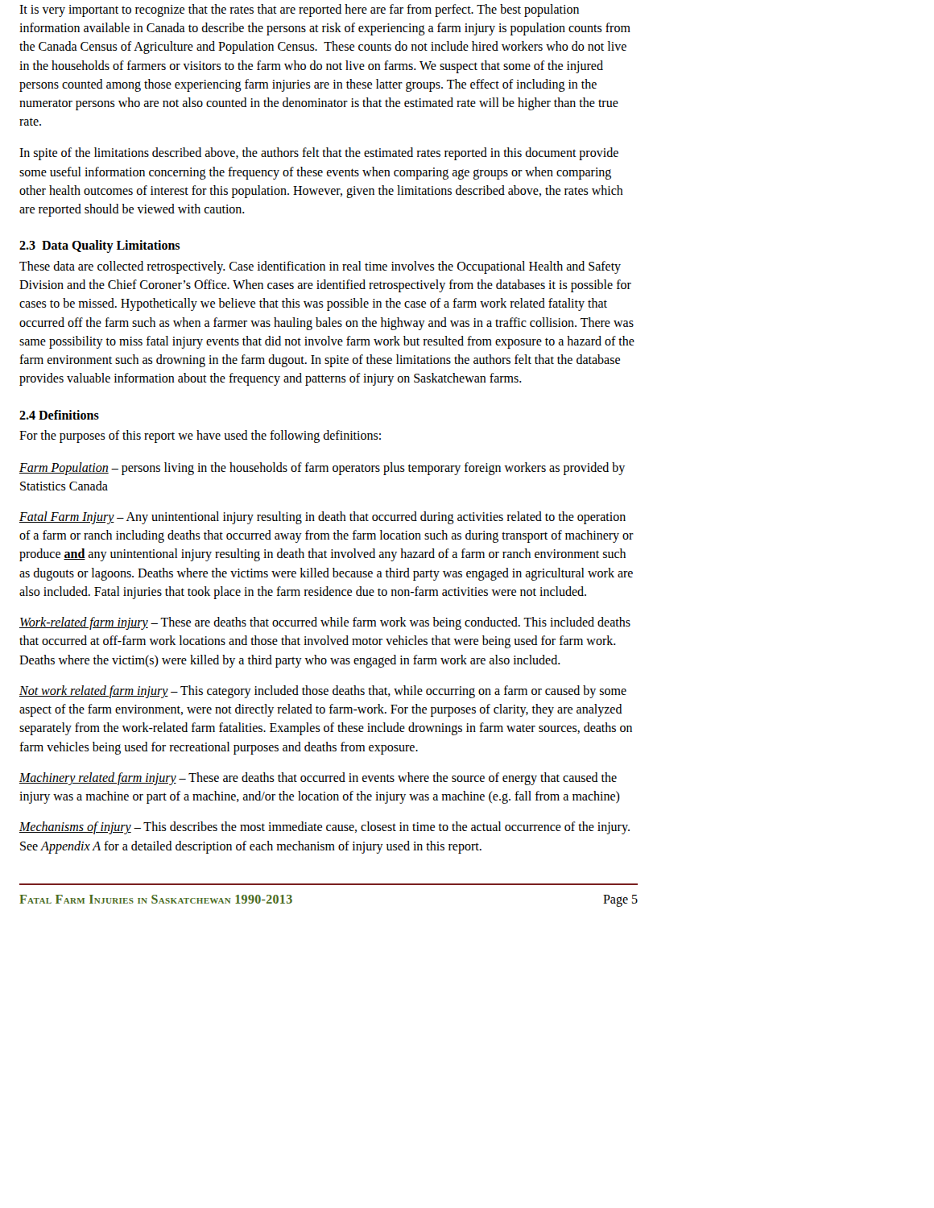It is very important to recognize that the rates that are reported here are far from perfect. The best population information available in Canada to describe the persons at risk of experiencing a farm injury is population counts from the Canada Census of Agriculture and Population Census. These counts do not include hired workers who do not live in the households of farmers or visitors to the farm who do not live on farms. We suspect that some of the injured persons counted among those experiencing farm injuries are in these latter groups. The effect of including in the numerator persons who are not also counted in the denominator is that the estimated rate will be higher than the true rate.
In spite of the limitations described above, the authors felt that the estimated rates reported in this document provide some useful information concerning the frequency of these events when comparing age groups or when comparing other health outcomes of interest for this population. However, given the limitations described above, the rates which are reported should be viewed with caution.
2.3 Data Quality Limitations
These data are collected retrospectively. Case identification in real time involves the Occupational Health and Safety Division and the Chief Coroner’s Office. When cases are identified retrospectively from the databases it is possible for cases to be missed. Hypothetically we believe that this was possible in the case of a farm work related fatality that occurred off the farm such as when a farmer was hauling bales on the highway and was in a traffic collision. There was same possibility to miss fatal injury events that did not involve farm work but resulted from exposure to a hazard of the farm environment such as drowning in the farm dugout. In spite of these limitations the authors felt that the database provides valuable information about the frequency and patterns of injury on Saskatchewan farms.
2.4 Definitions
For the purposes of this report we have used the following definitions:
Farm Population – persons living in the households of farm operators plus temporary foreign workers as provided by Statistics Canada
Fatal Farm Injury – Any unintentional injury resulting in death that occurred during activities related to the operation of a farm or ranch including deaths that occurred away from the farm location such as during transport of machinery or produce and any unintentional injury resulting in death that involved any hazard of a farm or ranch environment such as dugouts or lagoons. Deaths where the victims were killed because a third party was engaged in agricultural work are also included. Fatal injuries that took place in the farm residence due to non-farm activities were not included.
Work-related farm injury – These are deaths that occurred while farm work was being conducted. This included deaths that occurred at off-farm work locations and those that involved motor vehicles that were being used for farm work. Deaths where the victim(s) were killed by a third party who was engaged in farm work are also included.
Not work related farm injury – This category included those deaths that, while occurring on a farm or caused by some aspect of the farm environment, were not directly related to farm-work. For the purposes of clarity, they are analyzed separately from the work-related farm fatalities. Examples of these include drownings in farm water sources, deaths on farm vehicles being used for recreational purposes and deaths from exposure.
Machinery related farm injury – These are deaths that occurred in events where the source of energy that caused the injury was a machine or part of a machine, and/or the location of the injury was a machine (e.g. fall from a machine)
Mechanisms of injury – This describes the most immediate cause, closest in time to the actual occurrence of the injury. See Appendix A for a detailed description of each mechanism of injury used in this report.
Fatal Farm Injuries in Saskatchewan 1990-2013 Page 5